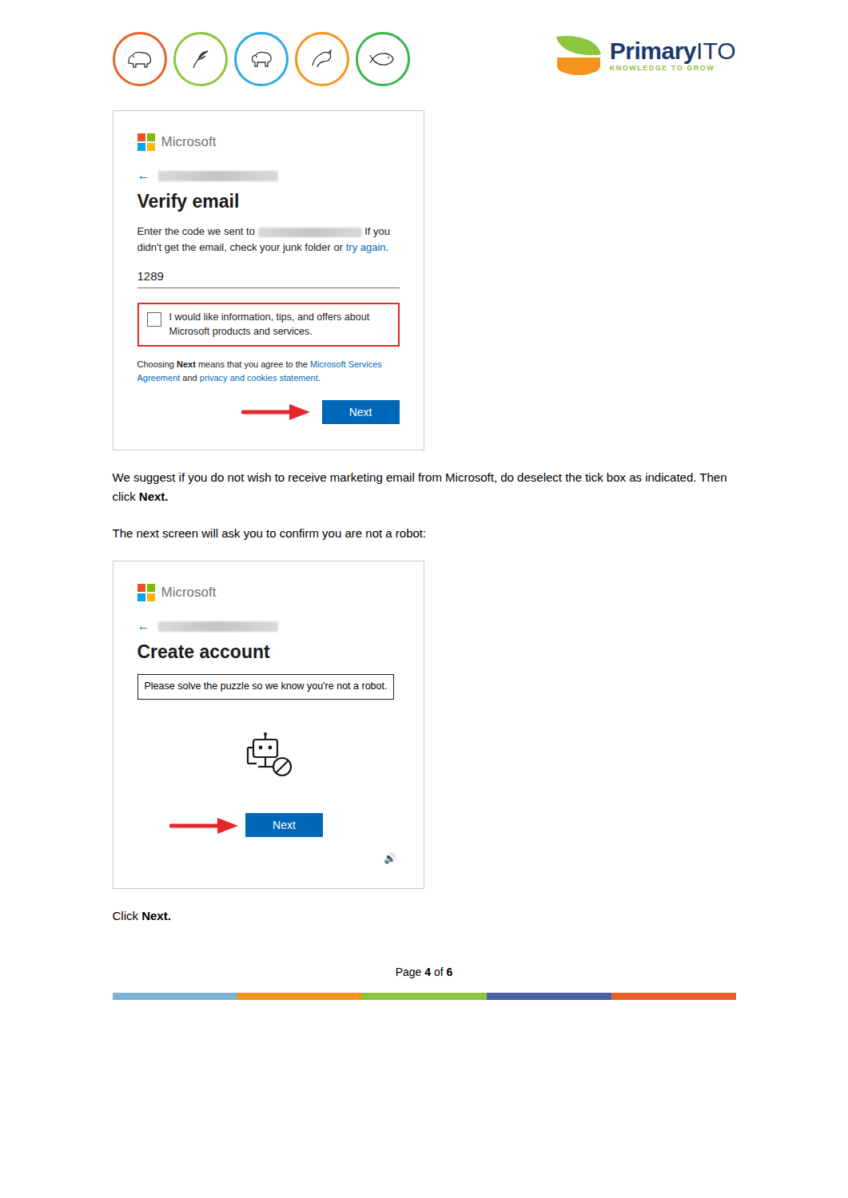Primary ITO
KNOWLEDGE TO GROW
Microsoft
←
Verify email
Enter the code we sent to If you didn't get the email, check your junk folder or try again.
1289
I would like information, tips, and offers about Microsoft products and services.
Choosing Next means that you agree to the Microsoft Services Agreement and privacy and cookies statement.
Next
We suggest if you do not wish to receive marketing email from Microsoft, do deselect the tick box as indicated. Then click Next.
The next screen will ask you to confirm you are not a robot:
Microsoft
←
Create account
Please solve the puzzle so we know you're not a robot.
Next
🔊
Click Next.
Page 4 of 6